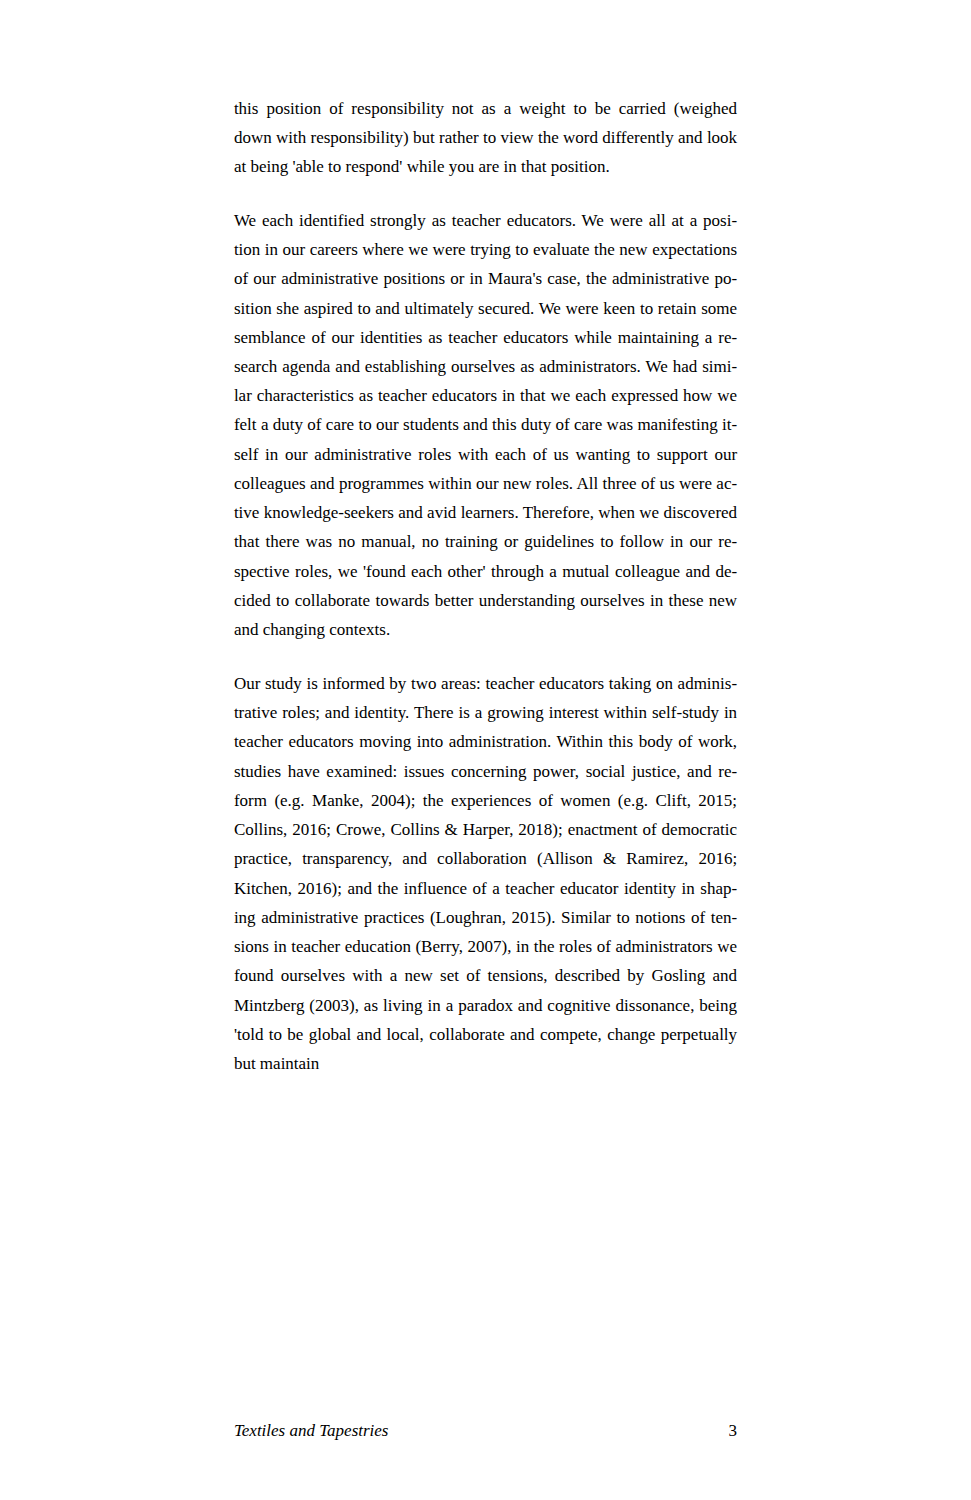this position of responsibility not as a weight to be carried (weighed down with responsibility) but rather to view the word differently and look at being 'able to respond' while you are in that position.
We each identified strongly as teacher educators. We were all at a position in our careers where we were trying to evaluate the new expectations of our administrative positions or in Maura's case, the administrative position she aspired to and ultimately secured. We were keen to retain some semblance of our identities as teacher educators while maintaining a research agenda and establishing ourselves as administrators. We had similar characteristics as teacher educators in that we each expressed how we felt a duty of care to our students and this duty of care was manifesting itself in our administrative roles with each of us wanting to support our colleagues and programmes within our new roles. All three of us were active knowledge-seekers and avid learners. Therefore, when we discovered that there was no manual, no training or guidelines to follow in our respective roles, we 'found each other' through a mutual colleague and decided to collaborate towards better understanding ourselves in these new and changing contexts.
Our study is informed by two areas: teacher educators taking on administrative roles; and identity. There is a growing interest within self-study in teacher educators moving into administration. Within this body of work, studies have examined: issues concerning power, social justice, and reform (e.g. Manke, 2004); the experiences of women (e.g. Clift, 2015; Collins, 2016; Crowe, Collins & Harper, 2018); enactment of democratic practice, transparency, and collaboration (Allison & Ramirez, 2016; Kitchen, 2016); and the influence of a teacher educator identity in shaping administrative practices (Loughran, 2015). Similar to notions of tensions in teacher education (Berry, 2007), in the roles of administrators we found ourselves with a new set of tensions, described by Gosling and Mintzberg (2003), as living in a paradox and cognitive dissonance, being 'told to be global and local, collaborate and compete, change perpetually but maintain
Textiles and Tapestries 3